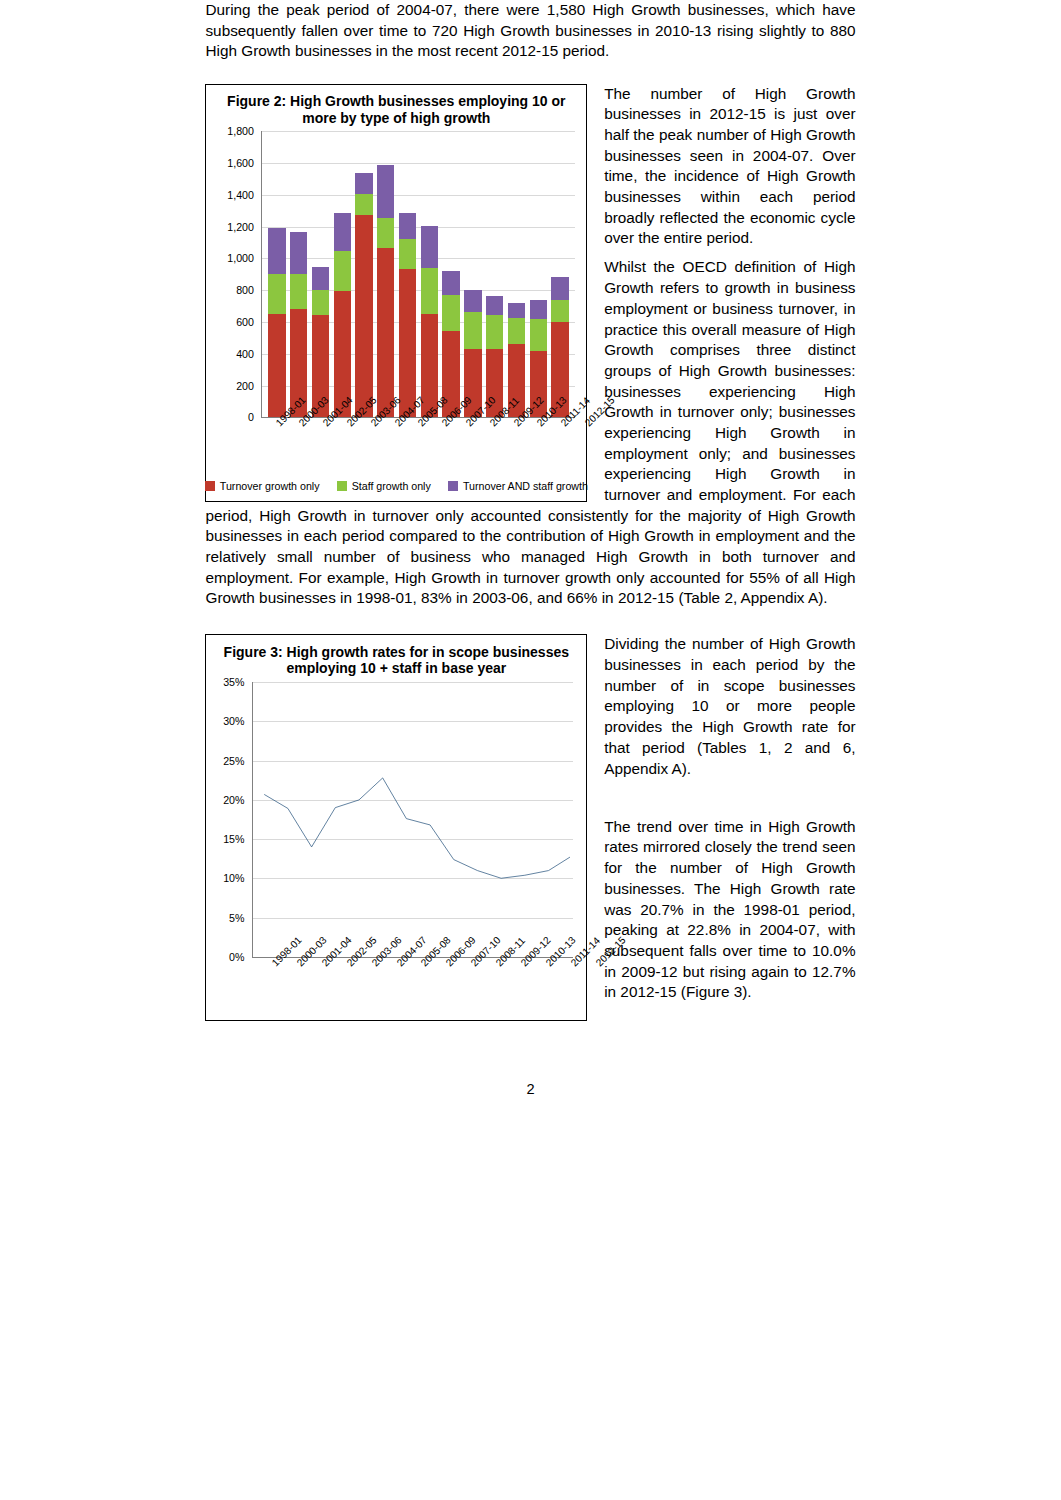During the peak period of 2004-07, there were 1,580 High Growth businesses, which have subsequently fallen over time to 720 High Growth businesses in 2010-13 rising slightly to 880 High Growth businesses in the most recent 2012-15 period.
Figure 2: High Growth businesses employing 10 or more by type of high growth
1,800 1,600 1,400 1,200 1,000 800 600 400 200 0
1998-01 2000-03 2001-04 2002-05 2003-06 2004-07 2005-08 2006-09 2007-10 2008-11 2009-12 2010-13 2011-14 2012-15
Turnover growth only Staff growth only Turnover AND staff growth
The number of High Growth businesses in 2012-15 is just over half the peak number of High Growth businesses seen in 2004-07. Over time, the incidence of High Growth businesses within each period broadly reflected the economic cycle over the entire period.
Whilst the OECD definition of High Growth refers to growth in business employment or business turnover, in practice this overall measure of High Growth comprises three distinct groups of High Growth businesses: businesses experiencing High Growth in turnover only; businesses experiencing High Growth in employment only; and businesses experiencing High Growth in turnover and employment. For each period, High Growth in turnover only accounted consistently for the majority of High Growth businesses in each period compared to the contribution of High Growth in employment and the relatively small number of business who managed High Growth in both turnover and employment. For example, High Growth in turnover growth only accounted for 55% of all High Growth businesses in 1998-01, 83% in 2003-06, and 66% in 2012-15 (Table 2, Appendix A).
Figure 3: High growth rates for in scope businesses employing 10 + staff in base year
35% 30% 25% 20% 15% 10% 5% 0%
1998-01 2000-03 2001-04 2002-05 2003-06 2004-07 2005-08 2006-09 2007-10 2008-11 2009-12 2010-13 2011-14 2012-15
Dividing the number of High Growth businesses in each period by the number of in scope businesses employing 10 or more people provides the High Growth rate for that period (Tables 1, 2 and 6, Appendix A).
The trend over time in High Growth rates mirrored closely the trend seen for the number of High Growth businesses. The High Growth rate was 20.7% in the 1998-01 period, peaking at 22.8% in 2004-07, with subsequent falls over time to 10.0% in 2009-12 but rising again to 12.7% in 2012-15 (Figure 3).
2